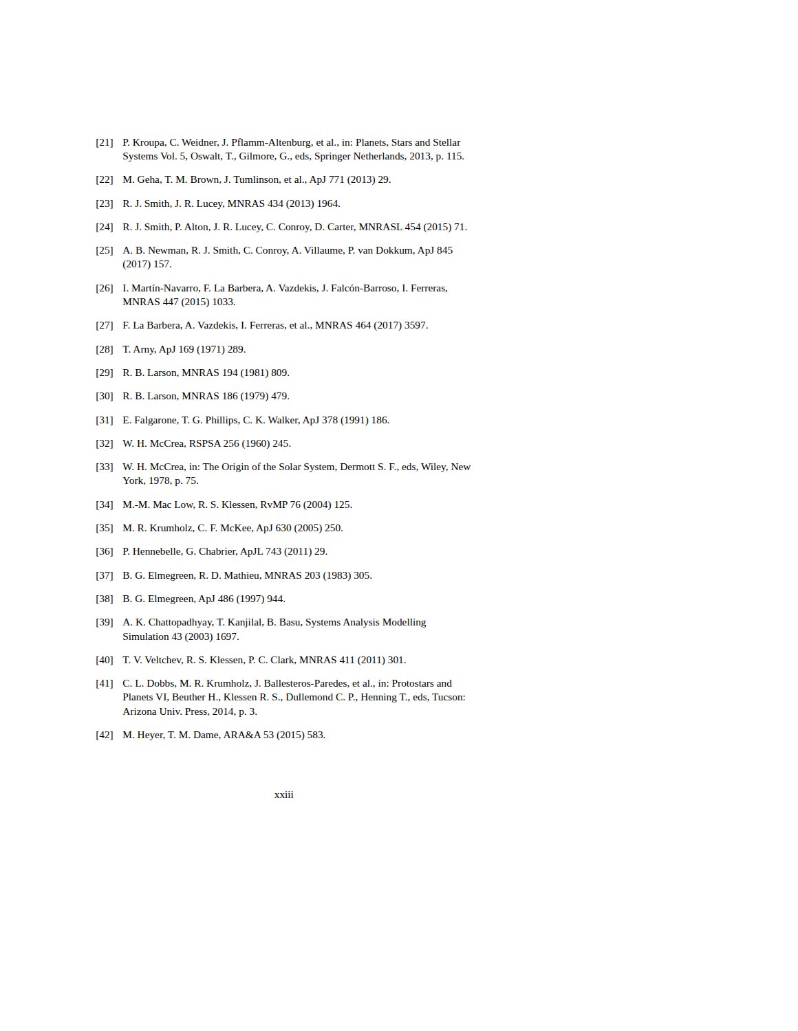[21] P. Kroupa, C. Weidner, J. Pflamm-Altenburg, et al., in: Planets, Stars and Stellar Systems Vol. 5, Oswalt, T., Gilmore, G., eds, Springer Netherlands, 2013, p. 115.
[22] M. Geha, T. M. Brown, J. Tumlinson, et al., ApJ 771 (2013) 29.
[23] R. J. Smith, J. R. Lucey, MNRAS 434 (2013) 1964.
[24] R. J. Smith, P. Alton, J. R. Lucey, C. Conroy, D. Carter, MNRASL 454 (2015) 71.
[25] A. B. Newman, R. J. Smith, C. Conroy, A. Villaume, P. van Dokkum, ApJ 845 (2017) 157.
[26] I. Martín-Navarro, F. La Barbera, A. Vazdekis, J. Falcón-Barroso, I. Ferreras, MNRAS 447 (2015) 1033.
[27] F. La Barbera, A. Vazdekis, I. Ferreras, et al., MNRAS 464 (2017) 3597.
[28] T. Arny, ApJ 169 (1971) 289.
[29] R. B. Larson, MNRAS 194 (1981) 809.
[30] R. B. Larson, MNRAS 186 (1979) 479.
[31] E. Falgarone, T. G. Phillips, C. K. Walker, ApJ 378 (1991) 186.
[32] W. H. McCrea, RSPSA 256 (1960) 245.
[33] W. H. McCrea, in: The Origin of the Solar System, Dermott S. F., eds, Wiley, New York, 1978, p. 75.
[34] M.-M. Mac Low, R. S. Klessen, RvMP 76 (2004) 125.
[35] M. R. Krumholz, C. F. McKee, ApJ 630 (2005) 250.
[36] P. Hennebelle, G. Chabrier, ApJL 743 (2011) 29.
[37] B. G. Elmegreen, R. D. Mathieu, MNRAS 203 (1983) 305.
[38] B. G. Elmegreen, ApJ 486 (1997) 944.
[39] A. K. Chattopadhyay, T. Kanjilal, B. Basu, Systems Analysis Modelling Simulation 43 (2003) 1697.
[40] T. V. Veltchev, R. S. Klessen, P. C. Clark, MNRAS 411 (2011) 301.
[41] C. L. Dobbs, M. R. Krumholz, J. Ballesteros-Paredes, et al., in: Protostars and Planets VI, Beuther H., Klessen R. S., Dullemond C. P., Henning T., eds, Tucson: Arizona Univ. Press, 2014, p. 3.
[42] M. Heyer, T. M. Dame, ARA&A 53 (2015) 583.
xxiii